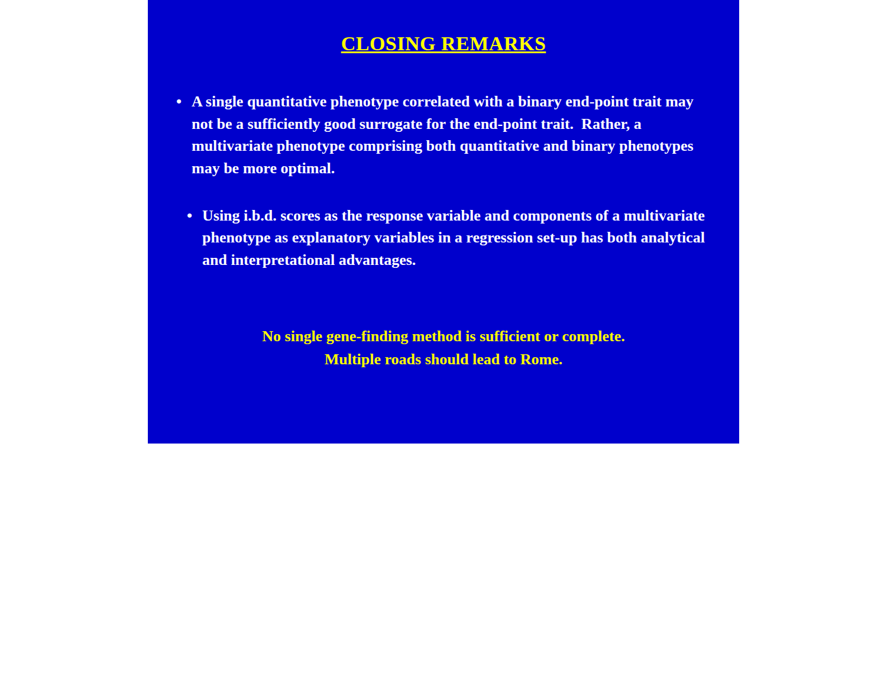CLOSING REMARKS
A single quantitative phenotype correlated with a binary end-point trait may not be a sufficiently good surrogate for the end-point trait. Rather, a multivariate phenotype comprising both quantitative and binary phenotypes may be more optimal.
Using i.b.d. scores as the response variable and components of a multivariate phenotype as explanatory variables in a regression set-up has both analytical and interpretational advantages.
No single gene-finding method is sufficient or complete.
Multiple roads should lead to Rome.